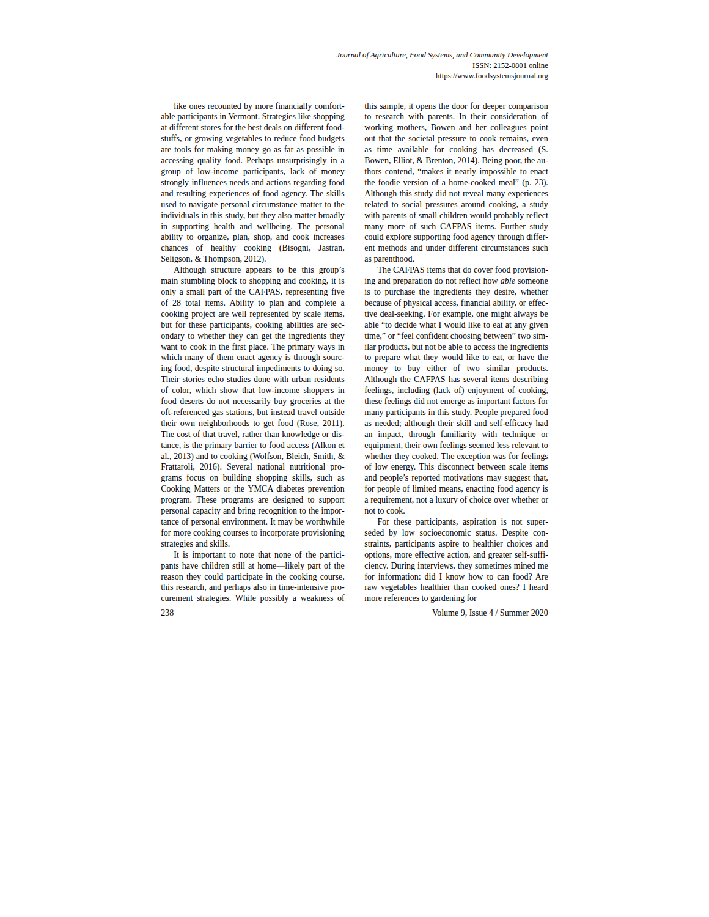Journal of Agriculture, Food Systems, and Community Development
ISSN: 2152-0801 online
https://www.foodsystemsjournal.org
like ones recounted by more financially comfortable participants in Vermont. Strategies like shopping at different stores for the best deals on different foodstuffs, or growing vegetables to reduce food budgets are tools for making money go as far as possible in accessing quality food. Perhaps unsurprisingly in a group of low-income participants, lack of money strongly influences needs and actions regarding food and resulting experiences of food agency. The skills used to navigate personal circumstance matter to the individuals in this study, but they also matter broadly in supporting health and wellbeing. The personal ability to organize, plan, shop, and cook increases chances of healthy cooking (Bisogni, Jastran, Seligson, & Thompson, 2012).
Although structure appears to be this group’s main stumbling block to shopping and cooking, it is only a small part of the CAFPAS, representing five of 28 total items. Ability to plan and complete a cooking project are well represented by scale items, but for these participants, cooking abilities are secondary to whether they can get the ingredients they want to cook in the first place. The primary ways in which many of them enact agency is through sourcing food, despite structural impediments to doing so. Their stories echo studies done with urban residents of color, which show that low-income shoppers in food deserts do not necessarily buy groceries at the oft-referenced gas stations, but instead travel outside their own neighborhoods to get food (Rose, 2011). The cost of that travel, rather than knowledge or distance, is the primary barrier to food access (Alkon et al., 2013) and to cooking (Wolfson, Bleich, Smith, & Frattaroli, 2016). Several national nutritional programs focus on building shopping skills, such as Cooking Matters or the YMCA diabetes prevention program. These programs are designed to support personal capacity and bring recognition to the importance of personal environment. It may be worthwhile for more cooking courses to incorporate provisioning strategies and skills.
It is important to note that none of the participants have children still at home—likely part of the reason they could participate in the cooking course, this research, and perhaps also in time-intensive procurement strategies. While possibly a weakness of this sample, it opens the door for deeper comparison to research with parents. In their consideration of working mothers, Bowen and her colleagues point out that the societal pressure to cook remains, even as time available for cooking has decreased (S. Bowen, Elliot, & Brenton, 2014). Being poor, the authors contend, “makes it nearly impossible to enact the foodie version of a home-cooked meal” (p. 23). Although this study did not reveal many experiences related to social pressures around cooking, a study with parents of small children would probably reflect many more of such CAFPAS items. Further study could explore supporting food agency through different methods and under different circumstances such as parenthood.
The CAFPAS items that do cover food provisioning and preparation do not reflect how able someone is to purchase the ingredients they desire, whether because of physical access, financial ability, or effective deal-seeking. For example, one might always be able “to decide what I would like to eat at any given time,” or “feel confident choosing between” two similar products, but not be able to access the ingredients to prepare what they would like to eat, or have the money to buy either of two similar products. Although the CAFPAS has several items describing feelings, including (lack of) enjoyment of cooking, these feelings did not emerge as important factors for many participants in this study. People prepared food as needed; although their skill and self-efficacy had an impact, through familiarity with technique or equipment, their own feelings seemed less relevant to whether they cooked. The exception was for feelings of low energy. This disconnect between scale items and people’s reported motivations may suggest that, for people of limited means, enacting food agency is a requirement, not a luxury of choice over whether or not to cook.
For these participants, aspiration is not superseded by low socioeconomic status. Despite constraints, participants aspire to healthier choices and options, more effective action, and greater self-sufficiency. During interviews, they sometimes mined me for information: did I know how to can food? Are raw vegetables healthier than cooked ones? I heard more references to gardening for
238
Volume 9, Issue 4 / Summer 2020